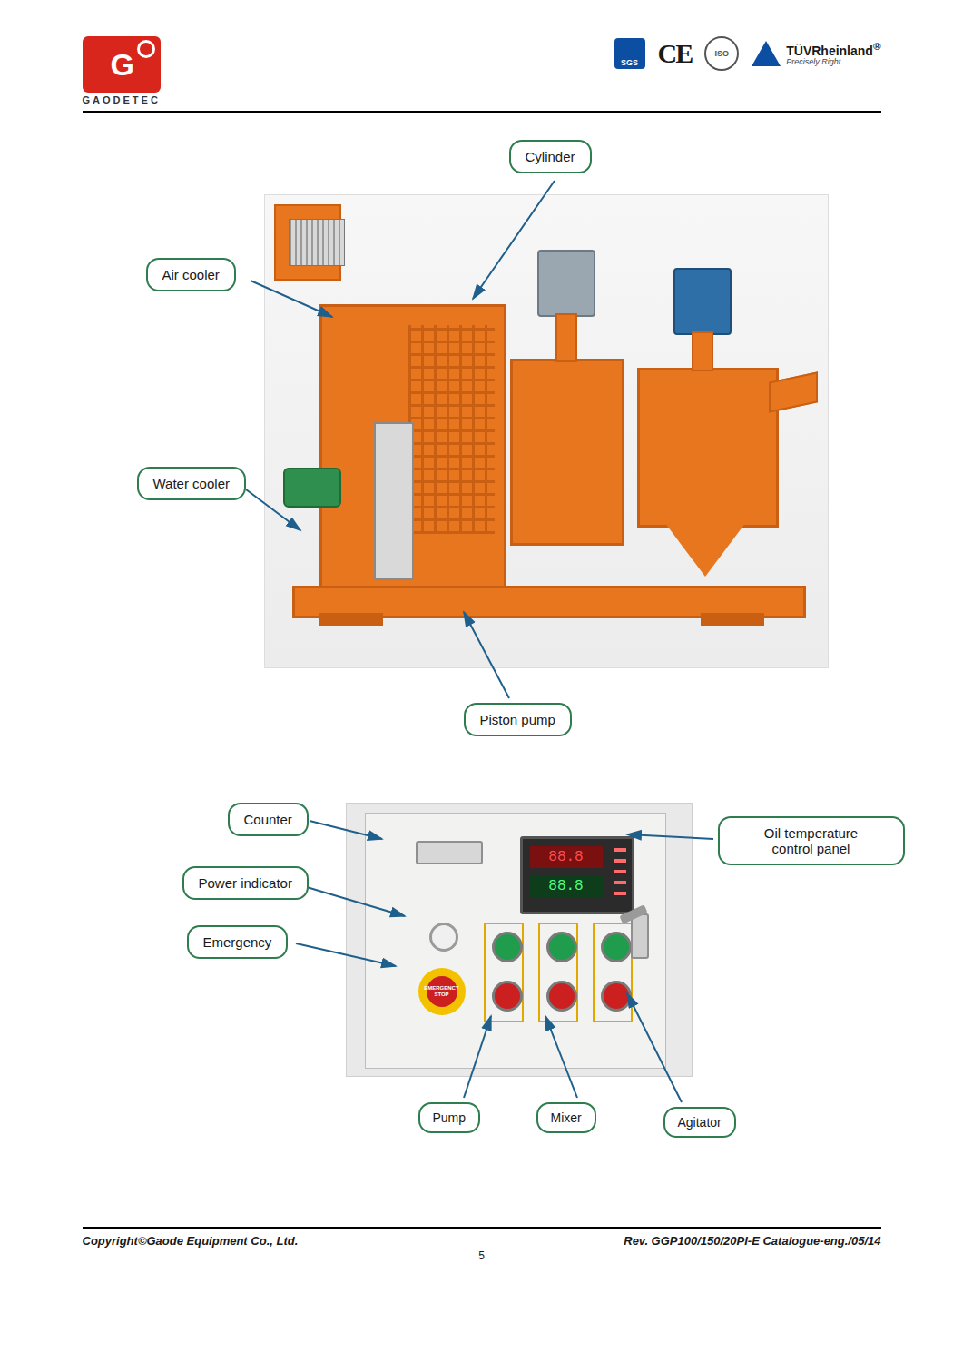G
GAODETEC
SGS
CE
ISO
TÜVRheinland®
Precisely Right.
Cylinder
Air cooler
Water cooler
Piston pump
88.8
88.8
EMERGENCY
STOP
Counter
Power indicator
Emergency
Oil temperature
control panel
Pump
Mixer
Agitator
Copyright©Gaode Equipment Co., Ltd. Rev. GGP100/150/20PI-E Catalogue-eng./05/14
5